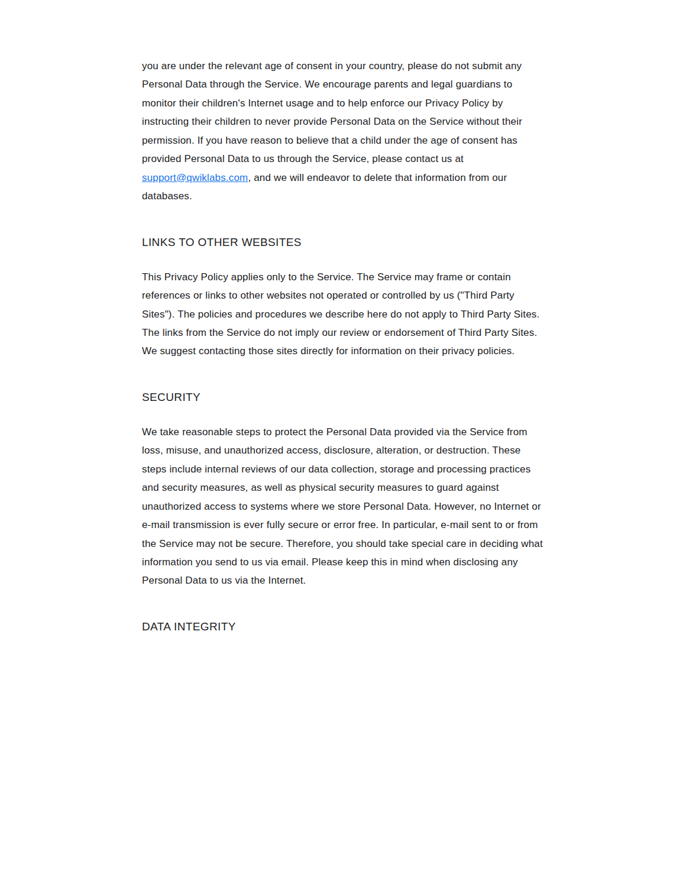you are under the relevant age of consent in your country, please do not submit any Personal Data through the Service. We encourage parents and legal guardians to monitor their children's Internet usage and to help enforce our Privacy Policy by instructing their children to never provide Personal Data on the Service without their permission. If you have reason to believe that a child under the age of consent has provided Personal Data to us through the Service, please contact us at support@qwiklabs.com, and we will endeavor to delete that information from our databases.
LINKS TO OTHER WEBSITES
This Privacy Policy applies only to the Service. The Service may frame or contain references or links to other websites not operated or controlled by us ("Third Party Sites"). The policies and procedures we describe here do not apply to Third Party Sites. The links from the Service do not imply our review or endorsement of Third Party Sites. We suggest contacting those sites directly for information on their privacy policies.
SECURITY
We take reasonable steps to protect the Personal Data provided via the Service from loss, misuse, and unauthorized access, disclosure, alteration, or destruction. These steps include internal reviews of our data collection, storage and processing practices and security measures, as well as physical security measures to guard against unauthorized access to systems where we store Personal Data. However, no Internet or e-mail transmission is ever fully secure or error free. In particular, e-mail sent to or from the Service may not be secure. Therefore, you should take special care in deciding what information you send to us via email. Please keep this in mind when disclosing any Personal Data to us via the Internet.
DATA INTEGRITY